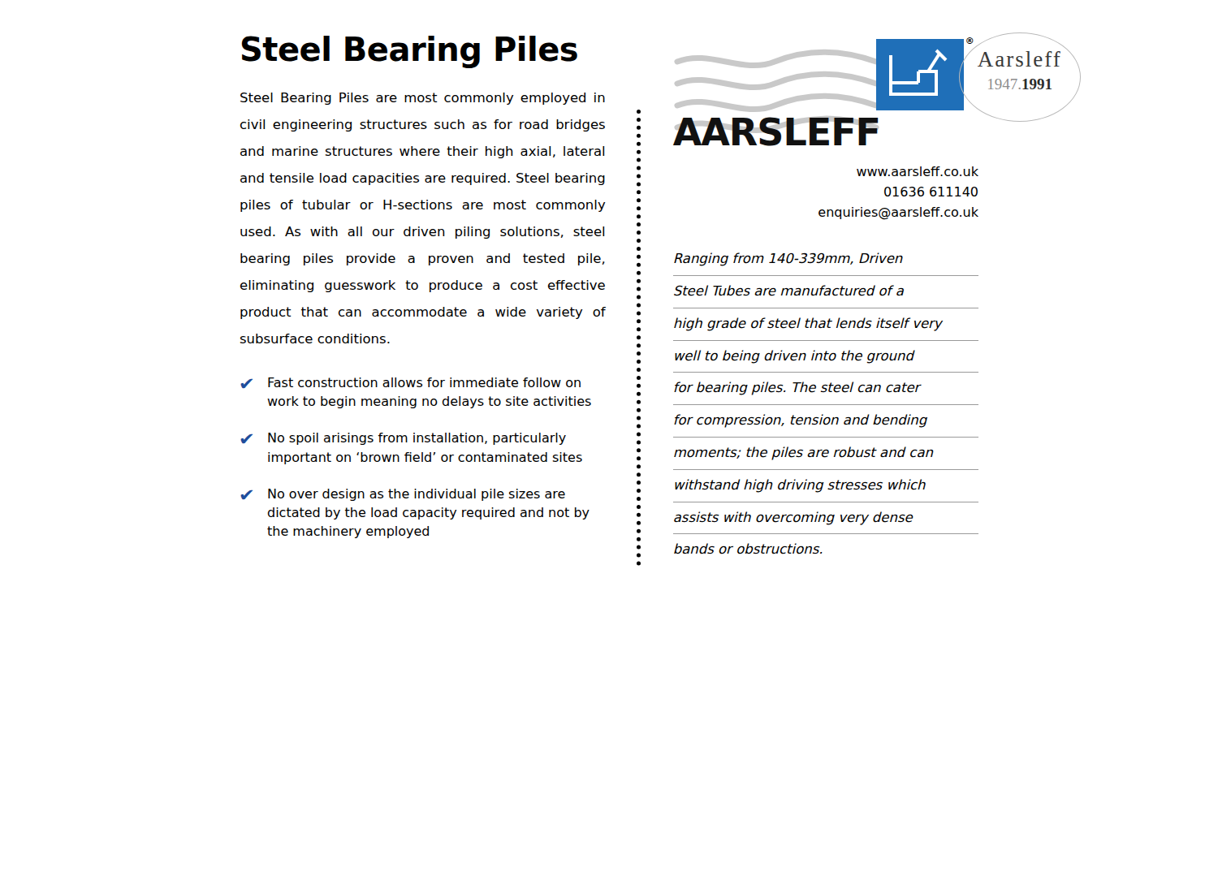Steel Bearing Piles
Steel Bearing Piles are most commonly employed in civil engineering structures such as for road bridges and marine structures where their high axial, lateral and tensile load capacities are required. Steel bearing piles of tubular or H-sections are most commonly used. As with all our driven piling solutions, steel bearing piles provide a proven and tested pile, eliminating guesswork to produce a cost effective product that can accommodate a wide variety of subsurface conditions.
Fast construction allows for immediate follow on work to begin meaning no delays to site activities
No spoil arisings from installation, particularly important on ‘brown field’ or contaminated sites
No over design as the individual pile sizes are dictated by the load capacity required and not by the machinery employed
®
Aarsleff
1947.1991
AARSLEFF
www.aarsleff.co.uk
01636 611140
enquiries@aarsleff.co.uk
Ranging from 140-339mm, Driven Steel Tubes are manufactured of a high grade of steel that lends itself very well to being driven into the ground for bearing piles. The steel can cater for compression, tension and bending moments; the piles are robust and can withstand high driving stresses which assists with overcoming very dense bands or obstructions.